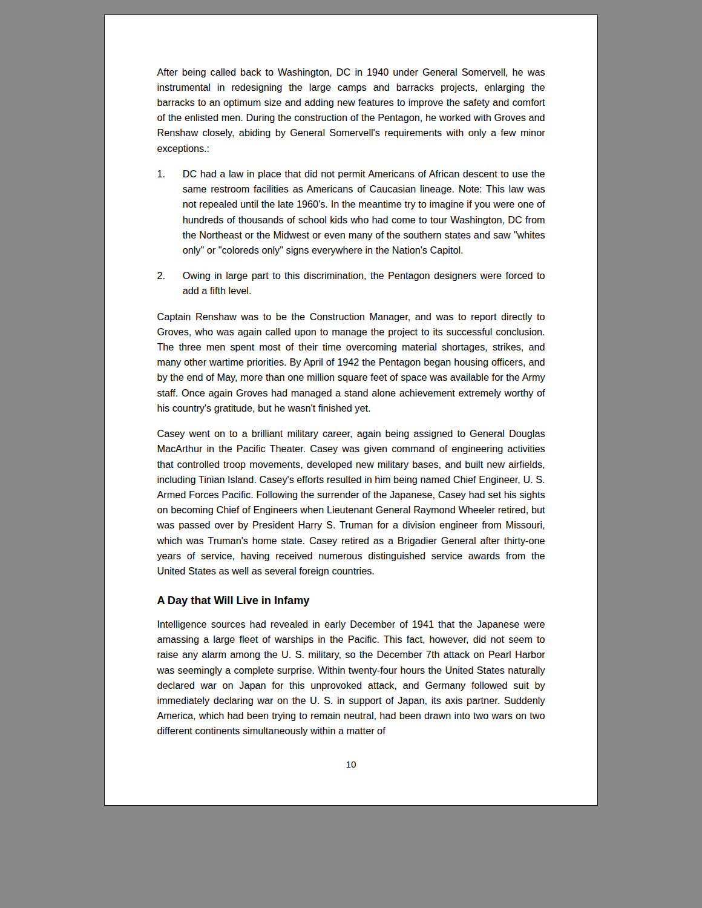After being called back to Washington, DC in 1940 under General Somervell, he was instrumental in redesigning the large camps and barracks projects, enlarging the barracks to an optimum size and adding new features to improve the safety and comfort of the enlisted men. During the construction of the Pentagon, he worked with Groves and Renshaw closely, abiding by General Somervell's requirements with only a few minor exceptions.:
1. DC had a law in place that did not permit Americans of African descent to use the same restroom facilities as Americans of Caucasian lineage. Note: This law was not repealed until the late 1960's. In the meantime try to imagine if you were one of hundreds of thousands of school kids who had come to tour Washington, DC from the Northeast or the Midwest or even many of the southern states and saw "whites only" or "coloreds only" signs everywhere in the Nation's Capitol.
2. Owing in large part to this discrimination, the Pentagon designers were forced to add a fifth level.
Captain Renshaw was to be the Construction Manager, and was to report directly to Groves, who was again called upon to manage the project to its successful conclusion. The three men spent most of their time overcoming material shortages, strikes, and many other wartime priorities. By April of 1942 the Pentagon began housing officers, and by the end of May, more than one million square feet of space was available for the Army staff. Once again Groves had managed a stand alone achievement extremely worthy of his country's gratitude, but he wasn't finished yet.
Casey went on to a brilliant military career, again being assigned to General Douglas MacArthur in the Pacific Theater. Casey was given command of engineering activities that controlled troop movements, developed new military bases, and built new airfields, including Tinian Island. Casey's efforts resulted in him being named Chief Engineer, U. S. Armed Forces Pacific. Following the surrender of the Japanese, Casey had set his sights on becoming Chief of Engineers when Lieutenant General Raymond Wheeler retired, but was passed over by President Harry S. Truman for a division engineer from Missouri, which was Truman's home state. Casey retired as a Brigadier General after thirty-one years of service, having received numerous distinguished service awards from the United States as well as several foreign countries.
A Day that Will Live in Infamy
Intelligence sources had revealed in early December of 1941 that the Japanese were amassing a large fleet of warships in the Pacific. This fact, however, did not seem to raise any alarm among the U. S. military, so the December 7th attack on Pearl Harbor was seemingly a complete surprise. Within twenty-four hours the United States naturally declared war on Japan for this unprovoked attack, and Germany followed suit by immediately declaring war on the U. S. in support of Japan, its axis partner. Suddenly America, which had been trying to remain neutral, had been drawn into two wars on two different continents simultaneously within a matter of
10